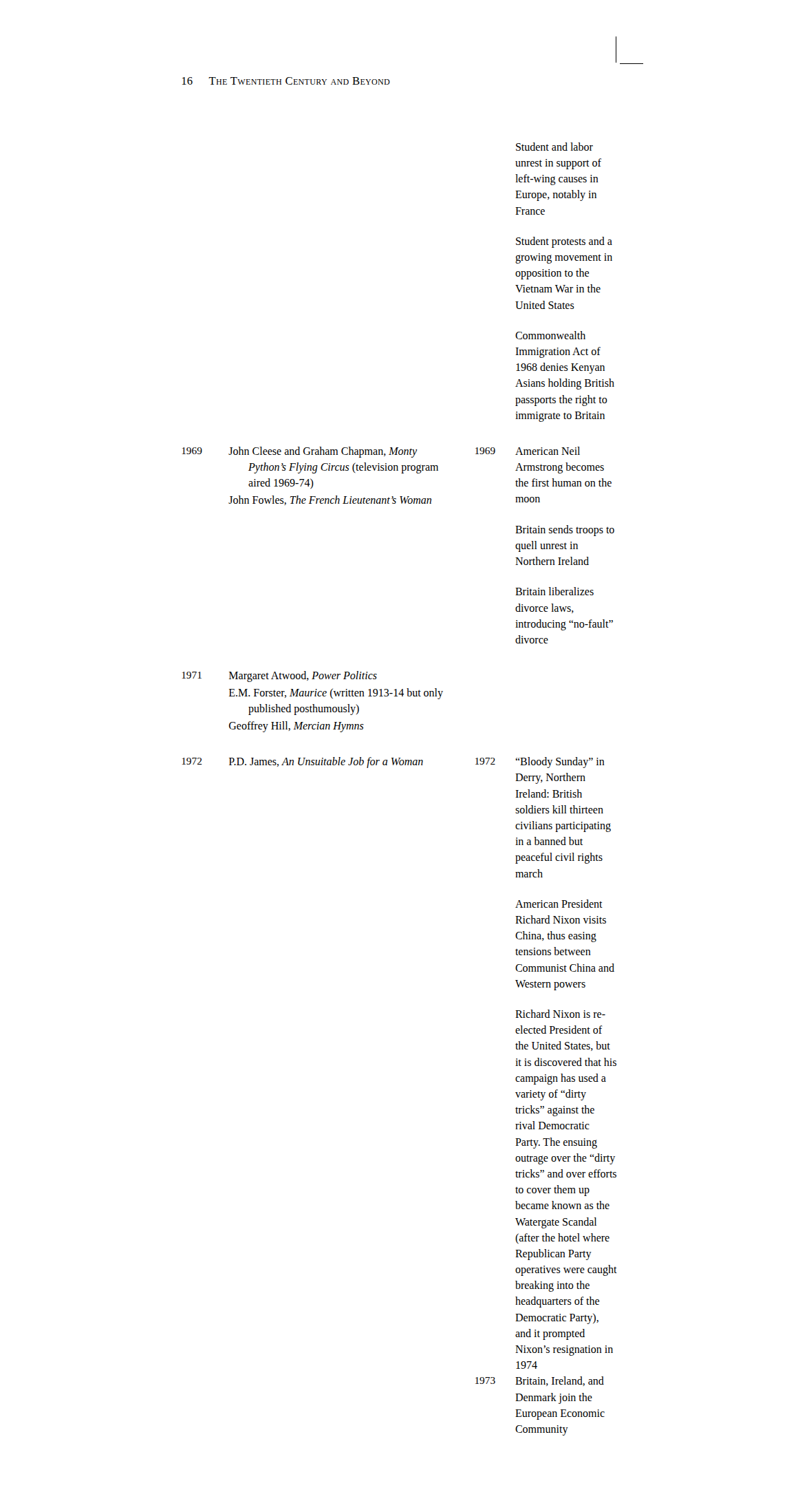16 The Twentieth Century and Beyond
| | | | | Student and labor unrest in support of left-wing causes in Europe, notably in France Student protests and a growing movement in opposition to the Vietnam War in the United States Commonwealth Immigration Act of 1968 denies Kenyan Asians holding British passports the right to immigrate to Britain |
| 1969 | John Cleese and Graham Chapman, Monty Python’s Flying Circus (television program aired 1969-74) John Fowles, The French Lieutenant’s Woman | | 1969 | American Neil Armstrong becomes the first human on the moon Britain sends troops to quell unrest in Northern Ireland Britain liberalizes divorce laws, introducing “no-fault” divorce |
| 1971 | Margaret Atwood, Power Politics E.M. Forster, Maurice (written 1913-14 but only published posthumously) Geoffrey Hill, Mercian Hymns | | | |
| 1972 | P.D. James, An Unsuitable Job for a Woman | | 1972 | “Bloody Sunday” in Derry, Northern Ireland: British soldiers kill thirteen civilians participating in a banned but peaceful civil rights march American President Richard Nixon visits China, thus easing tensions between Communist China and Western powers Richard Nixon is re-elected President of the United States, but it is discovered that his campaign has used a variety of “dirty tricks” against the rival Democratic Party. The ensuing outrage over the “dirty tricks” and over efforts to cover them up became known as the Watergate Scandal (after the hotel where Republican Party operatives were caught breaking into the headquarters of the Democratic Party), and it prompted Nixon’s resignation in 1974 |
| | | | 1973 | Britain, Ireland, and Denmark join the European Economic Community |